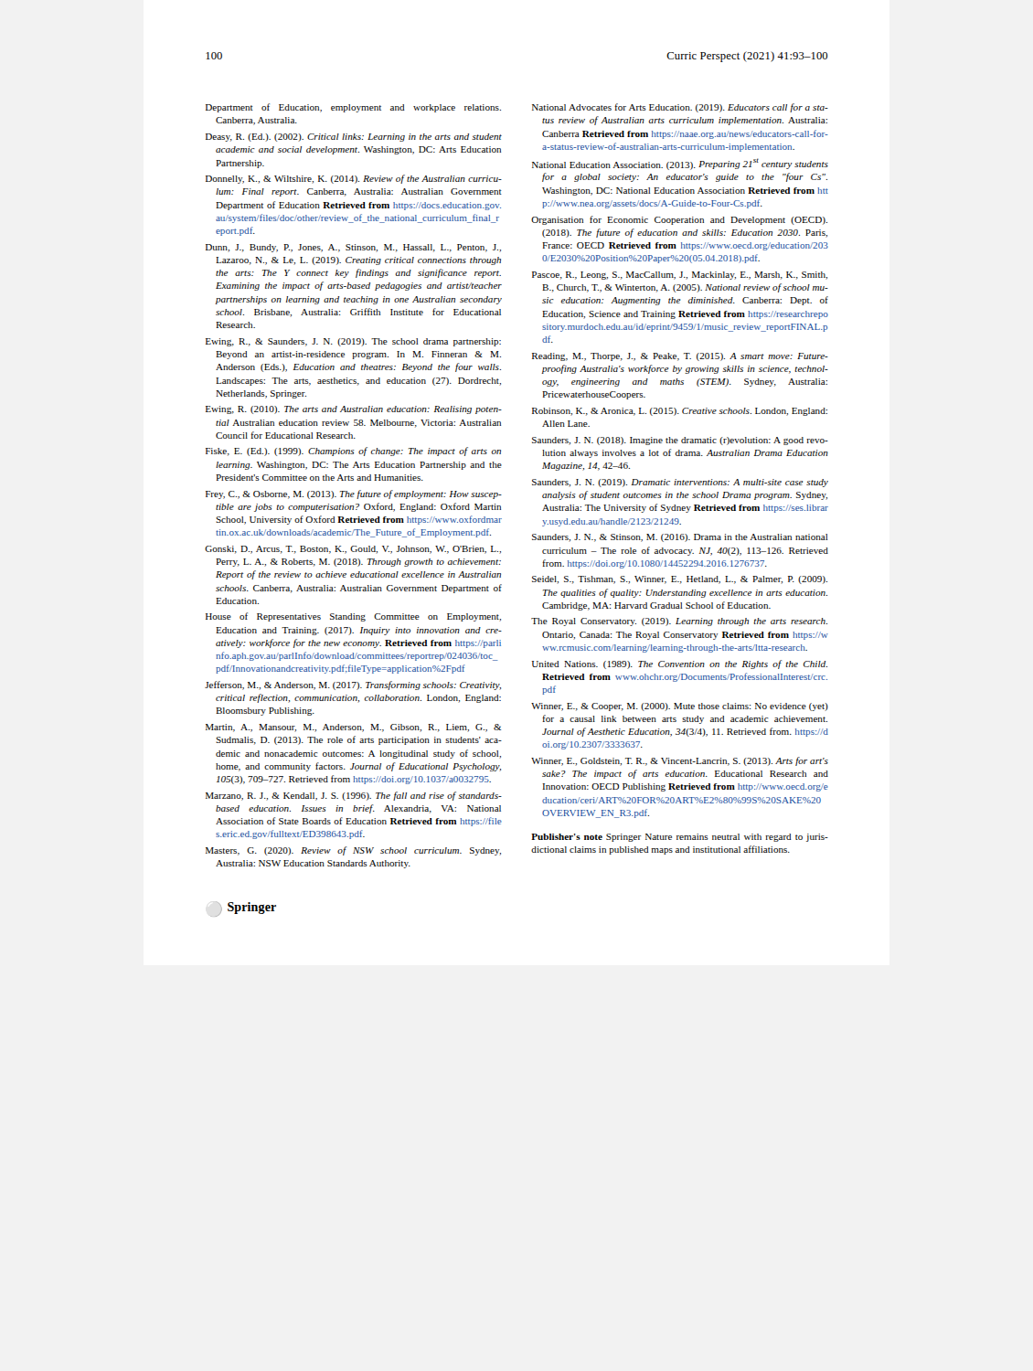100 Curric Perspect (2021) 41:93–100
Department of Education, employment and workplace relations. Canberra, Australia.
Deasy, R. (Ed.). (2002). Critical links: Learning in the arts and student academic and social development. Washington, DC: Arts Education Partnership.
Donnelly, K., & Wiltshire, K. (2014). Review of the Australian curriculum: Final report. Canberra, Australia: Australian Government Department of Education Retrieved from https://docs.education.gov.au/system/files/doc/other/review_of_the_national_curriculum_final_report.pdf.
Dunn, J., Bundy, P., Jones, A., Stinson, M., Hassall, L., Penton, J., Lazaroo, N., & Le, L. (2019). Creating critical connections through the arts: The Y connect key findings and significance report. Examining the impact of arts-based pedagogies and artist/teacher partnerships on learning and teaching in one Australian secondary school. Brisbane, Australia: Griffith Institute for Educational Research.
Ewing, R., & Saunders, J. N. (2019). The school drama partnership: Beyond an artist-in-residence program. In M. Finneran & M. Anderson (Eds.), Education and theatres: Beyond the four walls. Landscapes: The arts, aesthetics, and education (27). Dordrecht, Netherlands, Springer.
Ewing, R. (2010). The arts and Australian education: Realising potential Australian education review 58. Melbourne, Victoria: Australian Council for Educational Research.
Fiske, E. (Ed.). (1999). Champions of change: The impact of arts on learning. Washington, DC: The Arts Education Partnership and the President's Committee on the Arts and Humanities.
Frey, C., & Osborne, M. (2013). The future of employment: How susceptible are jobs to computerisation? Oxford, England: Oxford Martin School, University of Oxford Retrieved from https://www.oxfordmartin.ox.ac.uk/downloads/academic/The_Future_of_Employment.pdf.
Gonski, D., Arcus, T., Boston, K., Gould, V., Johnson, W., O'Brien, L., Perry, L. A., & Roberts, M. (2018). Through growth to achievement: Report of the review to achieve educational excellence in Australian schools. Canberra, Australia: Australian Government Department of Education.
House of Representatives Standing Committee on Employment, Education and Training. (2017). Inquiry into innovation and creatively: workforce for the new economy. Retrieved from https://parlinfo.aph.gov.au/parlInfo/download/committees/reportrep/024036/toc_pdf/Innovationandcreativity.pdf;fileType=application%2Fpdf
Jefferson, M., & Anderson, M. (2017). Transforming schools: Creativity, critical reflection, communication, collaboration. London, England: Bloomsbury Publishing.
Martin, A., Mansour, M., Anderson, M., Gibson, R., Liem, G., & Sudmalis, D. (2013). The role of arts participation in students' academic and nonacademic outcomes: A longitudinal study of school, home, and community factors. Journal of Educational Psychology, 105(3), 709–727. Retrieved from https://doi.org/10.1037/a0032795.
Marzano, R. J., & Kendall, J. S. (1996). The fall and rise of standards-based education. Issues in brief. Alexandria, VA: National Association of State Boards of Education Retrieved from https://files.eric.ed.gov/fulltext/ED398643.pdf.
Masters, G. (2020). Review of NSW school curriculum. Sydney, Australia: NSW Education Standards Authority.
National Advocates for Arts Education. (2019). Educators call for a status review of Australian arts curriculum implementation. Australia: Canberra Retrieved from https://naae.org.au/news/educators-call-for-a-status-review-of-australian-arts-curriculum-implementation.
National Education Association. (2013). Preparing 21st century students for a global society: An educator's guide to the "four Cs". Washington, DC: National Education Association Retrieved from http://www.nea.org/assets/docs/A-Guide-to-Four-Cs.pdf.
Organisation for Economic Cooperation and Development (OECD). (2018). The future of education and skills: Education 2030. Paris, France: OECD Retrieved from https://www.oecd.org/education/2030/E2030%20Position%20Paper%20(05.04.2018).pdf.
Pascoe, R., Leong, S., MacCallum, J., Mackinlay, E., Marsh, K., Smith, B., Church, T., & Winterton, A. (2005). National review of school music education: Augmenting the diminished. Canberra: Dept. of Education, Science and Training Retrieved from https://researchrepository.murdoch.edu.au/id/eprint/9459/1/music_review_reportFINAL.pdf.
Reading, M., Thorpe, J., & Peake, T. (2015). A smart move: Future-proofing Australia's workforce by growing skills in science, technology, engineering and maths (STEM). Sydney, Australia: PricewaterhouseCoopers.
Robinson, K., & Aronica, L. (2015). Creative schools. London, England: Allen Lane.
Saunders, J. N. (2018). Imagine the dramatic (r)evolution: A good revolution always involves a lot of drama. Australian Drama Education Magazine, 14, 42–46.
Saunders, J. N. (2019). Dramatic interventions: A multi-site case study analysis of student outcomes in the school Drama program. Sydney, Australia: The University of Sydney Retrieved from https://ses.library.usyd.edu.au/handle/2123/21249.
Saunders, J. N., & Stinson, M. (2016). Drama in the Australian national curriculum – The role of advocacy. NJ, 40(2), 113–126. Retrieved from. https://doi.org/10.1080/14452294.2016.1276737.
Seidel, S., Tishman, S., Winner, E., Hetland, L., & Palmer, P. (2009). The qualities of quality: Understanding excellence in arts education. Cambridge, MA: Harvard Gradual School of Education.
The Royal Conservatory. (2019). Learning through the arts research. Ontario, Canada: The Royal Conservatory Retrieved from https://www.rcmusic.com/learning/learning-through-the-arts/ltta-research.
United Nations. (1989). The Convention on the Rights of the Child. Retrieved from www.ohchr.org/Documents/ProfessionalInterest/crc.pdf
Winner, E., & Cooper, M. (2000). Mute those claims: No evidence (yet) for a causal link between arts study and academic achievement. Journal of Aesthetic Education, 34(3/4), 11. Retrieved from. https://doi.org/10.2307/3333637.
Winner, E., Goldstein, T. R., & Vincent-Lancrin, S. (2013). Arts for art's sake? The impact of arts education. Educational Research and Innovation: OECD Publishing Retrieved from http://www.oecd.org/education/ceri/ART%20FOR%20ART%E2%80%99S%20SAKE%20OVERVIEW_EN_R3.pdf.
Publisher's note Springer Nature remains neutral with regard to jurisdictional claims in published maps and institutional affiliations.
⚪ Springer